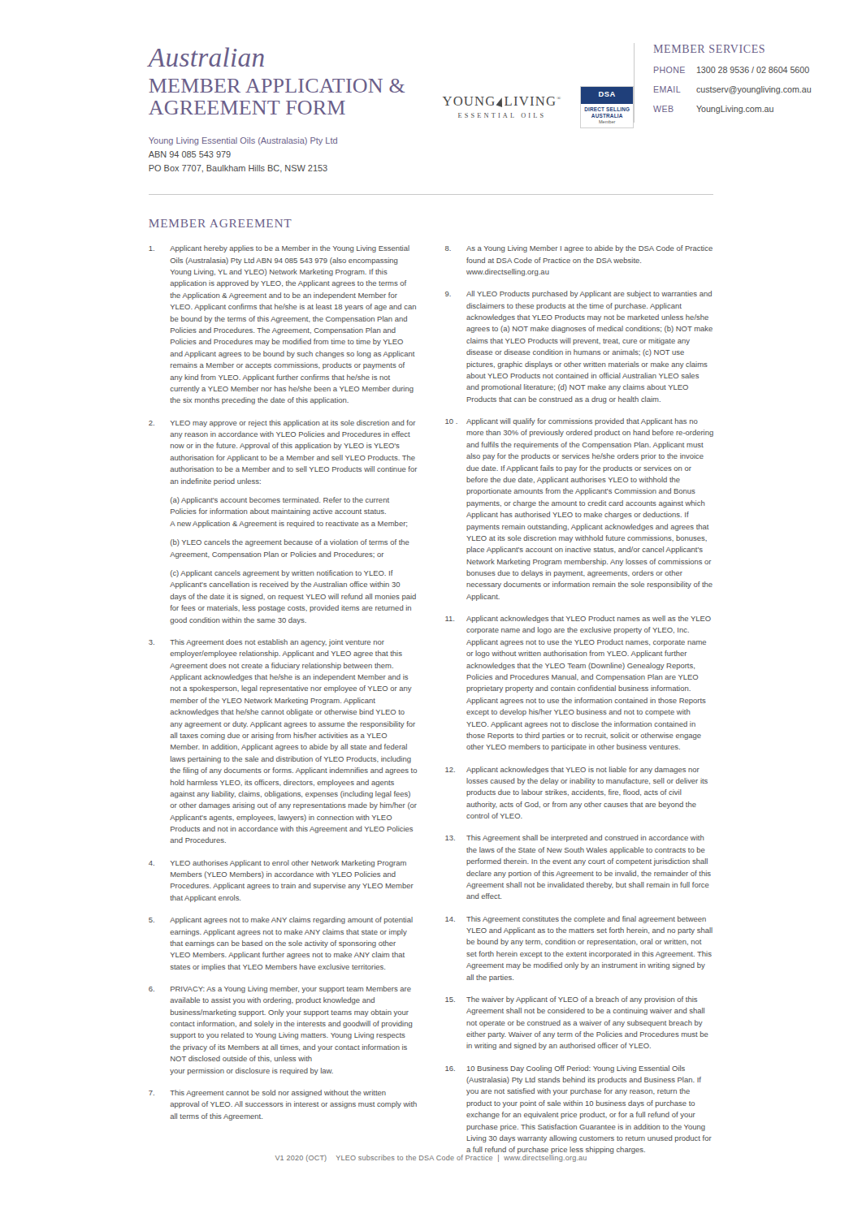Australian MEMBER APPLICATION & AGREEMENT FORM
Young Living Essential Oils (Australasia) Pty Ltd
ABN 94 085 543 979
PO Box 7707, Baulkham Hills BC, NSW 2153
YOUNG LIVING®
ESSENTIAL OILS
DSA
DIRECT SELLING
AUSTRALIA
Member
MEMBER SERVICES
PHONE
1300 28 9536 / 02 8604 5600
EMAIL
custserv@youngliving.com.au
WEB
YoungLiving.com.au
MEMBER AGREEMENT
Applicant hereby applies to be a Member in the Young Living Essential Oils (Australasia) Pty Ltd ABN 94 085 543 979 (also encompassing Young Living, YL and YLEO) Network Marketing Program. If this application is approved by YLEO, the Applicant agrees to the terms of the Application & Agreement and to be an independent Member for YLEO. Applicant confirms that he/she is at least 18 years of age and can be bound by the terms of this Agreement, the Compensation Plan and Policies and Procedures. The Agreement, Compensation Plan and Policies and Procedures may be modified from time to time by YLEO and Applicant agrees to be bound by such changes so long as Applicant remains a Member or accepts commissions, products or payments of any kind from YLEO. Applicant further confirms that he/she is not currently a YLEO Member nor has he/she been a YLEO Member during the six months preceding the date of this application.
YLEO may approve or reject this application at its sole discretion and for any reason in accordance with YLEO Policies and Procedures in effect now or in the future. Approval of this application by YLEO is YLEO's authorisation for Applicant to be a Member and sell YLEO Products. The authorisation to be a Member and to sell YLEO Products will continue for an indefinite period unless:
(a) Applicant's account becomes terminated. Refer to the current Policies for information about maintaining active account status.
A new Application & Agreement is required to reactivate as a Member;
(b) YLEO cancels the agreement because of a violation of terms of the Agreement, Compensation Plan or Policies and Procedures; or
(c) Applicant cancels agreement by written notification to YLEO. If Applicant's cancellation is received by the Australian office within 30 days of the date it is signed, on request YLEO will refund all monies paid for fees or materials, less postage costs, provided items are returned in good condition within the same 30 days.
This Agreement does not establish an agency, joint venture nor employer/employee relationship. Applicant and YLEO agree that this Agreement does not create a fiduciary relationship between them. Applicant acknowledges that he/she is an independent Member and is not a spokesperson, legal representative nor employee of YLEO or any member of the YLEO Network Marketing Program. Applicant acknowledges that he/she cannot obligate or otherwise bind YLEO to any agreement or duty. Applicant agrees to assume the responsibility for all taxes coming due or arising from his/her activities as a YLEO Member. In addition, Applicant agrees to abide by all state and federal laws pertaining to the sale and distribution of YLEO Products, including the filing of any documents or forms. Applicant indemnifies and agrees to hold harmless YLEO, its officers, directors, employees and agents against any liability, claims, obligations, expenses (including legal fees) or other damages arising out of any representations made by him/her (or Applicant's agents, employees, lawyers) in connection with YLEO Products and not in accordance with this Agreement and YLEO Policies and Procedures.
YLEO authorises Applicant to enrol other Network Marketing Program Members (YLEO Members) in accordance with YLEO Policies and Procedures. Applicant agrees to train and supervise any YLEO Member that Applicant enrols.
Applicant agrees not to make ANY claims regarding amount of potential earnings. Applicant agrees not to make ANY claims that state or imply that earnings can be based on the sole activity of sponsoring other YLEO Members. Applicant further agrees not to make ANY claim that states or implies that YLEO Members have exclusive territories.
PRIVACY: As a Young Living member, your support team Members are available to assist you with ordering, product knowledge and business/marketing support. Only your support teams may obtain your contact information, and solely in the interests and goodwill of providing support to you related to Young Living matters. Young Living respects the privacy of its Members at all times, and your contact information is NOT disclosed outside of this, unless with
your permission or disclosure is required by law.
This Agreement cannot be sold nor assigned without the written approval of YLEO. All successors in interest or assigns must comply with all terms of this Agreement.
As a Young Living Member I agree to abide by the DSA Code of Practice found at DSA Code of Practice on the DSA website. www.directselling.org.au
All YLEO Products purchased by Applicant are subject to warranties and disclaimers to these products at the time of purchase. Applicant acknowledges that YLEO Products may not be marketed unless he/she agrees to (a) NOT make diagnoses of medical conditions; (b) NOT make claims that YLEO Products will prevent, treat, cure or mitigate any disease or disease condition in humans or animals; (c) NOT use pictures, graphic displays or other written materials or make any claims about YLEO Products not contained in official Australian YLEO sales and promotional literature; (d) NOT make any claims about YLEO Products that can be construed as a drug or health claim.
Applicant will qualify for commissions provided that Applicant has no more than 30% of previously ordered product on hand before re-ordering and fulfils the requirements of the Compensation Plan. Applicant must also pay for the products or services he/she orders prior to the invoice due date. If Applicant fails to pay for the products or services on or before the due date, Applicant authorises YLEO to withhold the proportionate amounts from the Applicant's Commission and Bonus payments, or charge the amount to credit card accounts against which Applicant has authorised YLEO to make charges or deductions. If payments remain outstanding, Applicant acknowledges and agrees that YLEO at its sole discretion may withhold future commissions, bonuses, place Applicant's account on inactive status, and/or cancel Applicant's Network Marketing Program membership. Any losses of commissions or bonuses due to delays in payment, agreements, orders or other necessary documents or information remain the sole responsibility of the Applicant.
Applicant acknowledges that YLEO Product names as well as the YLEO corporate name and logo are the exclusive property of YLEO, Inc. Applicant agrees not to use the YLEO Product names, corporate name or logo without written authorisation from YLEO. Applicant further acknowledges that the YLEO Team (Downline) Genealogy Reports, Policies and Procedures Manual, and Compensation Plan are YLEO proprietary property and contain confidential business information. Applicant agrees not to use the information contained in those Reports except to develop his/her YLEO business and not to compete with YLEO. Applicant agrees not to disclose the information contained in those Reports to third parties or to recruit, solicit or otherwise engage other YLEO members to participate in other business ventures.
Applicant acknowledges that YLEO is not liable for any damages nor losses caused by the delay or inability to manufacture, sell or deliver its products due to labour strikes, accidents, fire, flood, acts of civil authority, acts of God, or from any other causes that are beyond the control of YLEO.
This Agreement shall be interpreted and construed in accordance with the laws of the State of New South Wales applicable to contracts to be performed therein. In the event any court of competent jurisdiction shall declare any portion of this Agreement to be invalid, the remainder of this Agreement shall not be invalidated thereby, but shall remain in full force and effect.
This Agreement constitutes the complete and final agreement between YLEO and Applicant as to the matters set forth herein, and no party shall be bound by any term, condition or representation, oral or written, not set forth herein except to the extent incorporated in this Agreement. This Agreement may be modified only by an instrument in writing signed by all the parties.
The waiver by Applicant of YLEO of a breach of any provision of this Agreement shall not be considered to be a continuing waiver and shall not operate or be construed as a waiver of any subsequent breach by either party. Waiver of any term of the Policies and Procedures must be in writing and signed by an authorised officer of YLEO.
10 Business Day Cooling Off Period: Young Living Essential Oils (Australasia) Pty Ltd stands behind its products and Business Plan. If you are not satisfied with your purchase for any reason, return the product to your point of sale within 10 business days of purchase to exchange for an equivalent price product, or for a full refund of your purchase price. This Satisfaction Guarantee is in addition to the Young Living 30 days warranty allowing customers to return unused product for a full refund of purchase price less shipping charges.
V1 2020 (OCT) YLEO subscribes to the DSA Code of Practice | www.directselling.org.au